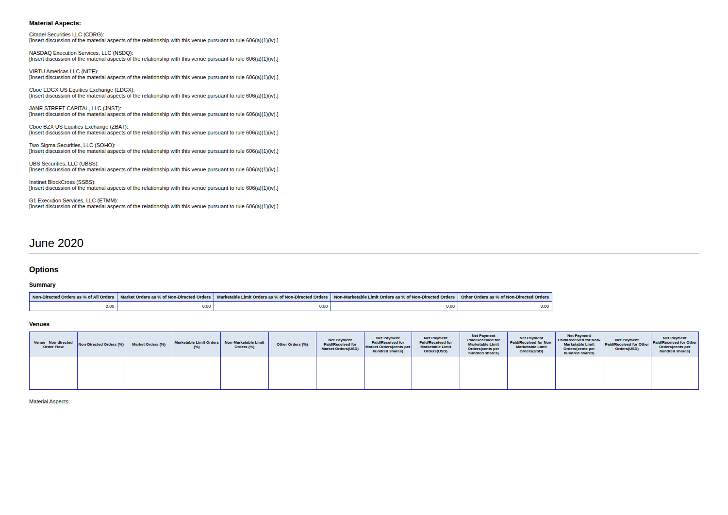Material Aspects:
Citadel Securities LLC (CDRG):
[Insert discussion of the material aspects of the relationship with this venue pursuant to rule 606(a)(1)(iv).]
NASDAQ Execution Services, LLC (NSDQ):
[Insert discussion of the material aspects of the relationship with this venue pursuant to rule 606(a)(1)(iv).]
VIRTU Americas LLC (NITE):
[Insert discussion of the material aspects of the relationship with this venue pursuant to rule 606(a)(1)(iv).]
Cboe EDGX US Equities Exchange (EDGX):
[Insert discussion of the material aspects of the relationship with this venue pursuant to rule 606(a)(1)(iv).]
JANE STREET CAPITAL, LLC (JNST):
[Insert discussion of the material aspects of the relationship with this venue pursuant to rule 606(a)(1)(iv).]
Cboe BZX US Equities Exchange (ZBAT):
[Insert discussion of the material aspects of the relationship with this venue pursuant to rule 606(a)(1)(iv).]
Two Sigma Securities, LLC (SOHO):
[Insert discussion of the material aspects of the relationship with this venue pursuant to rule 606(a)(1)(iv).]
UBS Securities, LLC (UBSS):
[Insert discussion of the material aspects of the relationship with this venue pursuant to rule 606(a)(1)(iv).]
Instinet BlockCross (SSBS):
[Insert discussion of the material aspects of the relationship with this venue pursuant to rule 606(a)(1)(iv).]
G1 Execution Services, LLC (ETMM):
[Insert discussion of the material aspects of the relationship with this venue pursuant to rule 606(a)(1)(iv).]
June 2020
Options
Summary
| Non-Directed Orders as % of All Orders | Market Orders as % of Non-Directed Orders | Marketable Limit Orders as % of Non-Directed Orders | Non-Marketable Limit Orders as % of Non-Directed Orders | Other Orders as % of Non-Directed Orders |
| --- | --- | --- | --- | --- |
| 0.00 | 0.00 | 0.00 | 0.00 | 0.00 |
Venues
| Venue - Non-directed Order Flow | Non-Directed Orders (%) | Market Orders (%) | Marketable Limit Orders (%) | Non-Marketable Limit Orders (%) | Other Orders (%) | Net Payment Paid/Received for Market Orders(USD) | Net Payment Paid/Received for Market Orders(cents per hundred shares) | Net Payment Paid/Received for Marketable Limit Orders(USD) | Net Payment Paid/Received for Marketable Limit Orders(cents per hundred shares) | Net Payment Paid/Received for Non-Marketable Limit Orders(USD) | Net Payment Paid/Received for Non-Marketable Limit Orders(cents per hundred shares) | Net Payment Paid/Received for Other Orders(USD) | Net Payment Paid/Received for Other Orders(cents per hundred shares) |
| --- | --- | --- | --- | --- | --- | --- | --- | --- | --- | --- | --- | --- | --- |
Material Aspects: